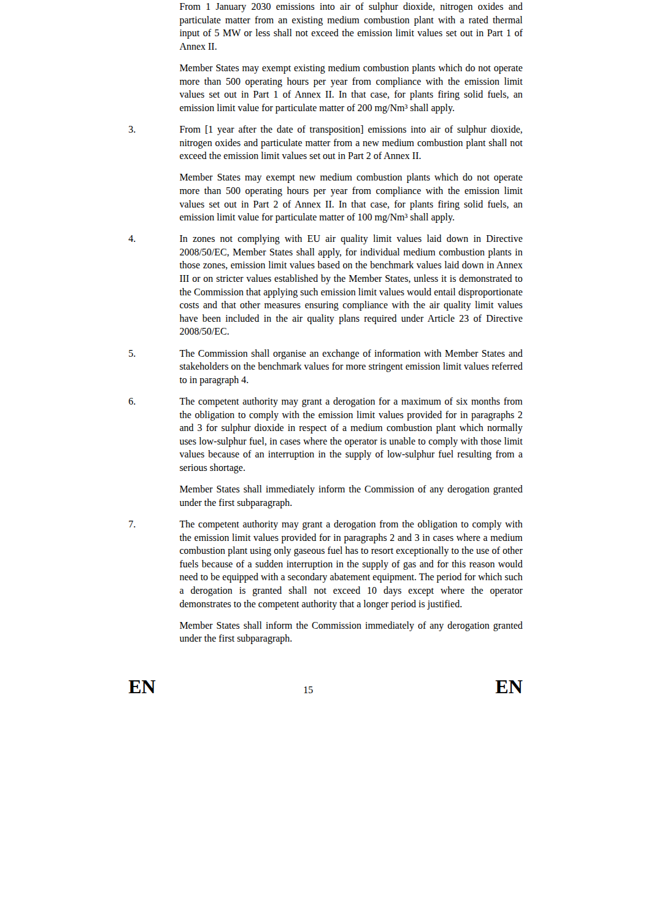From 1 January 2030 emissions into air of sulphur dioxide, nitrogen oxides and particulate matter from an existing medium combustion plant with a rated thermal input of 5 MW or less shall not exceed the emission limit values set out in Part 1 of Annex II.
Member States may exempt existing medium combustion plants which do not operate more than 500 operating hours per year from compliance with the emission limit values set out in Part 1 of Annex II. In that case, for plants firing solid fuels, an emission limit value for particulate matter of 200 mg/Nm³ shall apply.
3.
From [1 year after the date of transposition] emissions into air of sulphur dioxide, nitrogen oxides and particulate matter from a new medium combustion plant shall not exceed the emission limit values set out in Part 2 of Annex II.
Member States may exempt new medium combustion plants which do not operate more than 500 operating hours per year from compliance with the emission limit values set out in Part 2 of Annex II. In that case, for plants firing solid fuels, an emission limit value for particulate matter of 100 mg/Nm³ shall apply.
4.
In zones not complying with EU air quality limit values laid down in Directive 2008/50/EC, Member States shall apply, for individual medium combustion plants in those zones, emission limit values based on the benchmark values laid down in Annex III or on stricter values established by the Member States, unless it is demonstrated to the Commission that applying such emission limit values would entail disproportionate costs and that other measures ensuring compliance with the air quality limit values have been included in the air quality plans required under Article 23 of Directive 2008/50/EC.
5.
The Commission shall organise an exchange of information with Member States and stakeholders on the benchmark values for more stringent emission limit values referred to in paragraph 4.
6.
The competent authority may grant a derogation for a maximum of six months from the obligation to comply with the emission limit values provided for in paragraphs 2 and 3 for sulphur dioxide in respect of a medium combustion plant which normally uses low-sulphur fuel, in cases where the operator is unable to comply with those limit values because of an interruption in the supply of low-sulphur fuel resulting from a serious shortage.
Member States shall immediately inform the Commission of any derogation granted under the first subparagraph.
7.
The competent authority may grant a derogation from the obligation to comply with the emission limit values provided for in paragraphs 2 and 3 in cases where a medium combustion plant using only gaseous fuel has to resort exceptionally to the use of other fuels because of a sudden interruption in the supply of gas and for this reason would need to be equipped with a secondary abatement equipment. The period for which such a derogation is granted shall not exceed 10 days except where the operator demonstrates to the competent authority that a longer period is justified.
Member States shall inform the Commission immediately of any derogation granted under the first subparagraph.
EN
15
EN